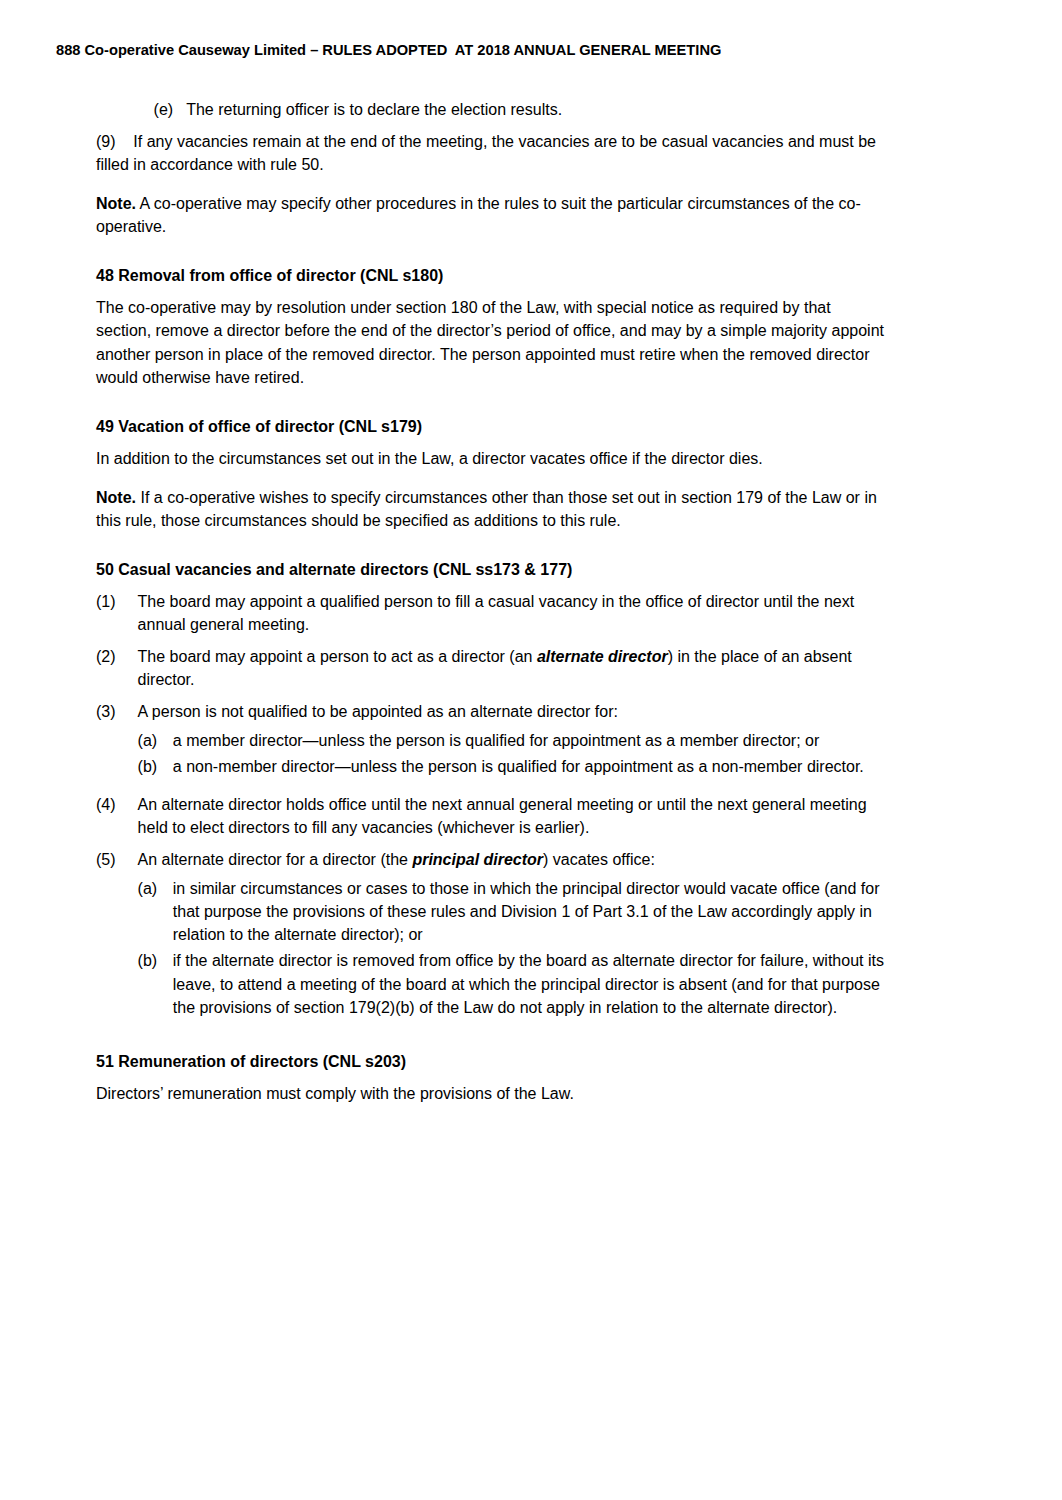888 Co-operative Causeway Limited – RULES ADOPTED AT 2018 ANNUAL GENERAL MEETING
(e) The returning officer is to declare the election results.
(9) If any vacancies remain at the end of the meeting, the vacancies are to be casual vacancies and must be filled in accordance with rule 50.
Note. A co-operative may specify other procedures in the rules to suit the particular circumstances of the co-operative.
48 Removal from office of director (CNL s180)
The co-operative may by resolution under section 180 of the Law, with special notice as required by that section, remove a director before the end of the director’s period of office, and may by a simple majority appoint another person in place of the removed director. The person appointed must retire when the removed director would otherwise have retired.
49 Vacation of office of director (CNL s179)
In addition to the circumstances set out in the Law, a director vacates office if the director dies.
Note. If a co-operative wishes to specify circumstances other than those set out in section 179 of the Law or in this rule, those circumstances should be specified as additions to this rule.
50 Casual vacancies and alternate directors (CNL ss173 & 177)
(1) The board may appoint a qualified person to fill a casual vacancy in the office of director until the next annual general meeting.
(2) The board may appoint a person to act as a director (an alternate director) in the place of an absent director.
(3) A person is not qualified to be appointed as an alternate director for:
(a) a member director—unless the person is qualified for appointment as a member director; or
(b) a non-member director—unless the person is qualified for appointment as a non-member director.
(4) An alternate director holds office until the next annual general meeting or until the next general meeting held to elect directors to fill any vacancies (whichever is earlier).
(5) An alternate director for a director (the principal director) vacates office:
(a) in similar circumstances or cases to those in which the principal director would vacate office (and for that purpose the provisions of these rules and Division 1 of Part 3.1 of the Law accordingly apply in relation to the alternate director); or
(b) if the alternate director is removed from office by the board as alternate director for failure, without its leave, to attend a meeting of the board at which the principal director is absent (and for that purpose the provisions of section 179(2)(b) of the Law do not apply in relation to the alternate director).
51 Remuneration of directors (CNL s203)
Directors’ remuneration must comply with the provisions of the Law.